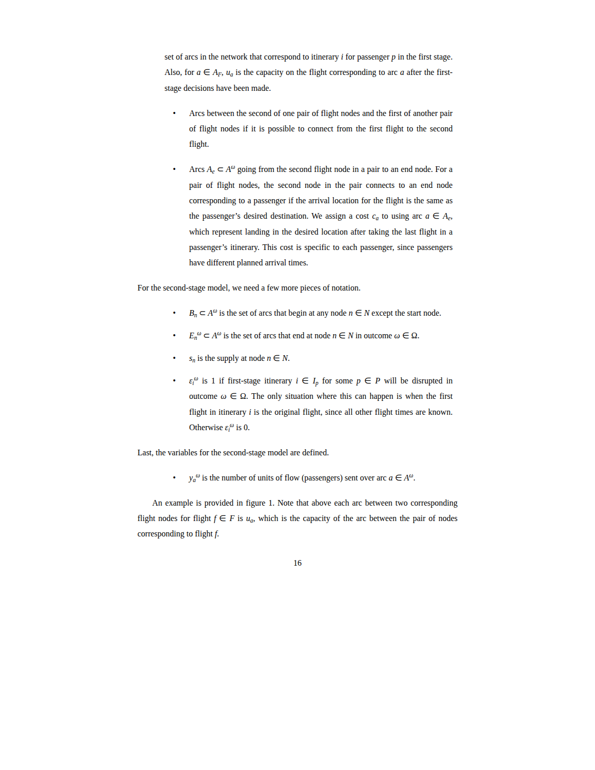set of arcs in the network that correspond to itinerary i for passenger p in the first stage. Also, for a ∈ AF, ua is the capacity on the flight corresponding to arc a after the first-stage decisions have been made.
Arcs between the second of one pair of flight nodes and the first of another pair of flight nodes if it is possible to connect from the first flight to the second flight.
Arcs Ae ⊂ Aω going from the second flight node in a pair to an end node. For a pair of flight nodes, the second node in the pair connects to an end node corresponding to a passenger if the arrival location for the flight is the same as the passenger’s desired destination. We assign a cost ca to using arc a ∈ Ae, which represent landing in the desired location after taking the last flight in a passenger’s itinerary. This cost is specific to each passenger, since passengers have different planned arrival times.
For the second-stage model, we need a few more pieces of notation.
Bn ⊂ Aω is the set of arcs that begin at any node n ∈ N except the start node.
Enω ⊂ Aω is the set of arcs that end at node n ∈ N in outcome ω ∈ Ω.
sn is the supply at node n ∈ N.
εiω is 1 if first-stage itinerary i ∈ Ip for some p ∈ P will be disrupted in outcome ω ∈ Ω. The only situation where this can happen is when the first flight in itinerary i is the original flight, since all other flight times are known. Otherwise εiω is 0.
Last, the variables for the second-stage model are defined.
yaω is the number of units of flow (passengers) sent over arc a ∈ Aω.
An example is provided in figure 1. Note that above each arc between two corresponding flight nodes for flight f ∈ F is ua, which is the capacity of the arc between the pair of nodes corresponding to flight f.
16